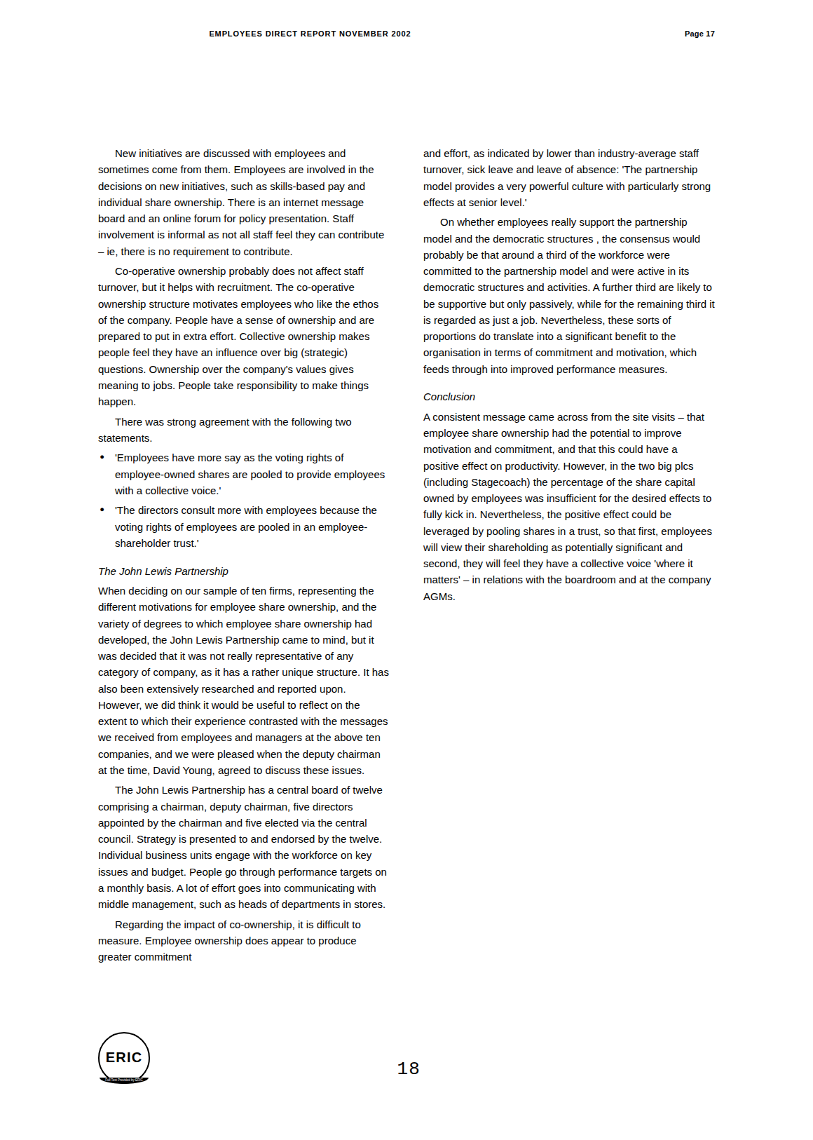Employees Direct Report November 2002 Page 17
New initiatives are discussed with employees and sometimes come from them. Employees are involved in the decisions on new initiatives, such as skills-based pay and individual share ownership. There is an internet message board and an online forum for policy presentation. Staff involvement is informal as not all staff feel they can contribute – ie, there is no requirement to contribute.
Co-operative ownership probably does not affect staff turnover, but it helps with recruitment. The co-operative ownership structure motivates employees who like the ethos of the company. People have a sense of ownership and are prepared to put in extra effort. Collective ownership makes people feel they have an influence over big (strategic) questions. Ownership over the company's values gives meaning to jobs. People take responsibility to make things happen.
There was strong agreement with the following two statements.
'Employees have more say as the voting rights of employee-owned shares are pooled to provide employees with a collective voice.'
'The directors consult more with employees because the voting rights of employees are pooled in an employee-shareholder trust.'
The John Lewis Partnership
When deciding on our sample of ten firms, representing the different motivations for employee share ownership, and the variety of degrees to which employee share ownership had developed, the John Lewis Partnership came to mind, but it was decided that it was not really representative of any category of company, as it has a rather unique structure. It has also been extensively researched and reported upon. However, we did think it would be useful to reflect on the extent to which their experience contrasted with the messages we received from employees and managers at the above ten companies, and we were pleased when the deputy chairman at the time, David Young, agreed to discuss these issues.
The John Lewis Partnership has a central board of twelve comprising a chairman, deputy chairman, five directors appointed by the chairman and five elected via the central council. Strategy is presented to and endorsed by the twelve. Individual business units engage with the workforce on key issues and budget. People go through performance targets on a monthly basis. A lot of effort goes into communicating with middle management, such as heads of departments in stores.
Regarding the impact of co-ownership, it is difficult to measure. Employee ownership does appear to produce greater commitment
and effort, as indicated by lower than industry-average staff turnover, sick leave and leave of absence: 'The partnership model provides a very powerful culture with particularly strong effects at senior level.'
On whether employees really support the partnership model and the democratic structures , the consensus would probably be that around a third of the workforce were committed to the partnership model and were active in its democratic structures and activities. A further third are likely to be supportive but only passively, while for the remaining third it is regarded as just a job. Nevertheless, these sorts of proportions do translate into a significant benefit to the organisation in terms of commitment and motivation, which feeds through into improved performance measures.
Conclusion
A consistent message came across from the site visits – that employee share ownership had the potential to improve motivation and commitment, and that this could have a positive effect on productivity. However, in the two big plcs (including Stagecoach) the percentage of the share capital owned by employees was insufficient for the desired effects to fully kick in. Nevertheless, the positive effect could be leveraged by pooling shares in a trust, so that first, employees will view their shareholding as potentially significant and second, they will feel they have a collective voice 'where it matters' – in relations with the boardroom and at the company AGMs.
ERIC Full Text Provided by ERIC
18